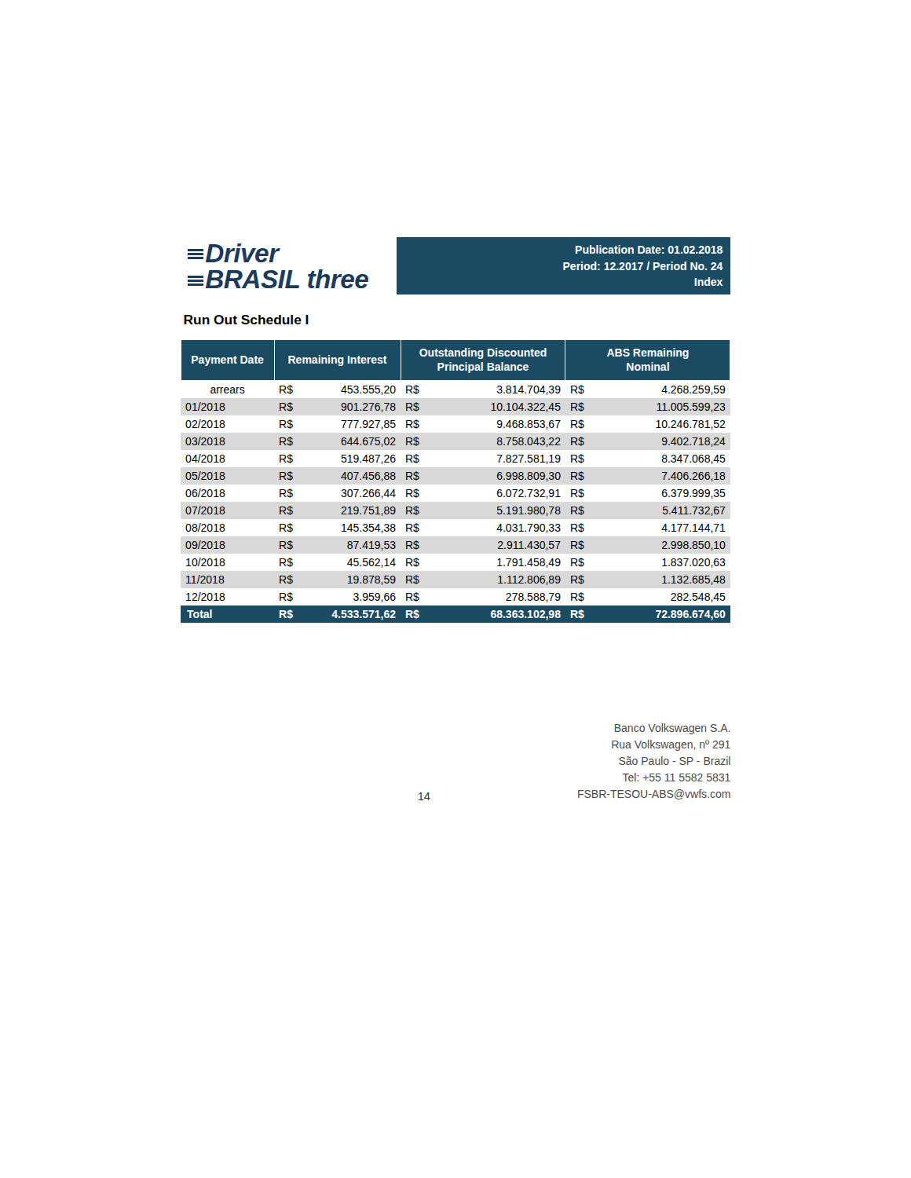Driver
BRASIL three
Publication Date: 01.02.2018
Period: 12.2017 / Period No. 24
Index
Run Out Schedule I
| Payment Date | Remaining Interest | Outstanding Discounted Principal Balance | ABS Remaining Nominal |
| --- | --- | --- | --- |
| arrears | R$ | 453.555,20 | R$ | 3.814.704,39 | R$ | 4.268.259,59 |
| 01/2018 | R$ | 901.276,78 | R$ | 10.104.322,45 | R$ | 11.005.599,23 |
| 02/2018 | R$ | 777.927,85 | R$ | 9.468.853,67 | R$ | 10.246.781,52 |
| 03/2018 | R$ | 644.675,02 | R$ | 8.758.043,22 | R$ | 9.402.718,24 |
| 04/2018 | R$ | 519.487,26 | R$ | 7.827.581,19 | R$ | 8.347.068,45 |
| 05/2018 | R$ | 407.456,88 | R$ | 6.998.809,30 | R$ | 7.406.266,18 |
| 06/2018 | R$ | 307.266,44 | R$ | 6.072.732,91 | R$ | 6.379.999,35 |
| 07/2018 | R$ | 219.751,89 | R$ | 5.191.980,78 | R$ | 5.411.732,67 |
| 08/2018 | R$ | 145.354,38 | R$ | 4.031.790,33 | R$ | 4.177.144,71 |
| 09/2018 | R$ | 87.419,53 | R$ | 2.911.430,57 | R$ | 2.998.850,10 |
| 10/2018 | R$ | 45.562,14 | R$ | 1.791.458,49 | R$ | 1.837.020,63 |
| 11/2018 | R$ | 19.878,59 | R$ | 1.112.806,89 | R$ | 1.132.685,48 |
| 12/2018 | R$ | 3.959,66 | R$ | 278.588,79 | R$ | 282.548,45 |
| Total | R$ | 4.533.571,62 | R$ | 68.363.102,98 | R$ | 72.896.674,60 |
14
Banco Volkswagen S.A.
Rua Volkswagen, nº 291
São Paulo - SP - Brazil
Tel: +55 11 5582 5831
FSBR-TESOU-ABS@vwfs.com